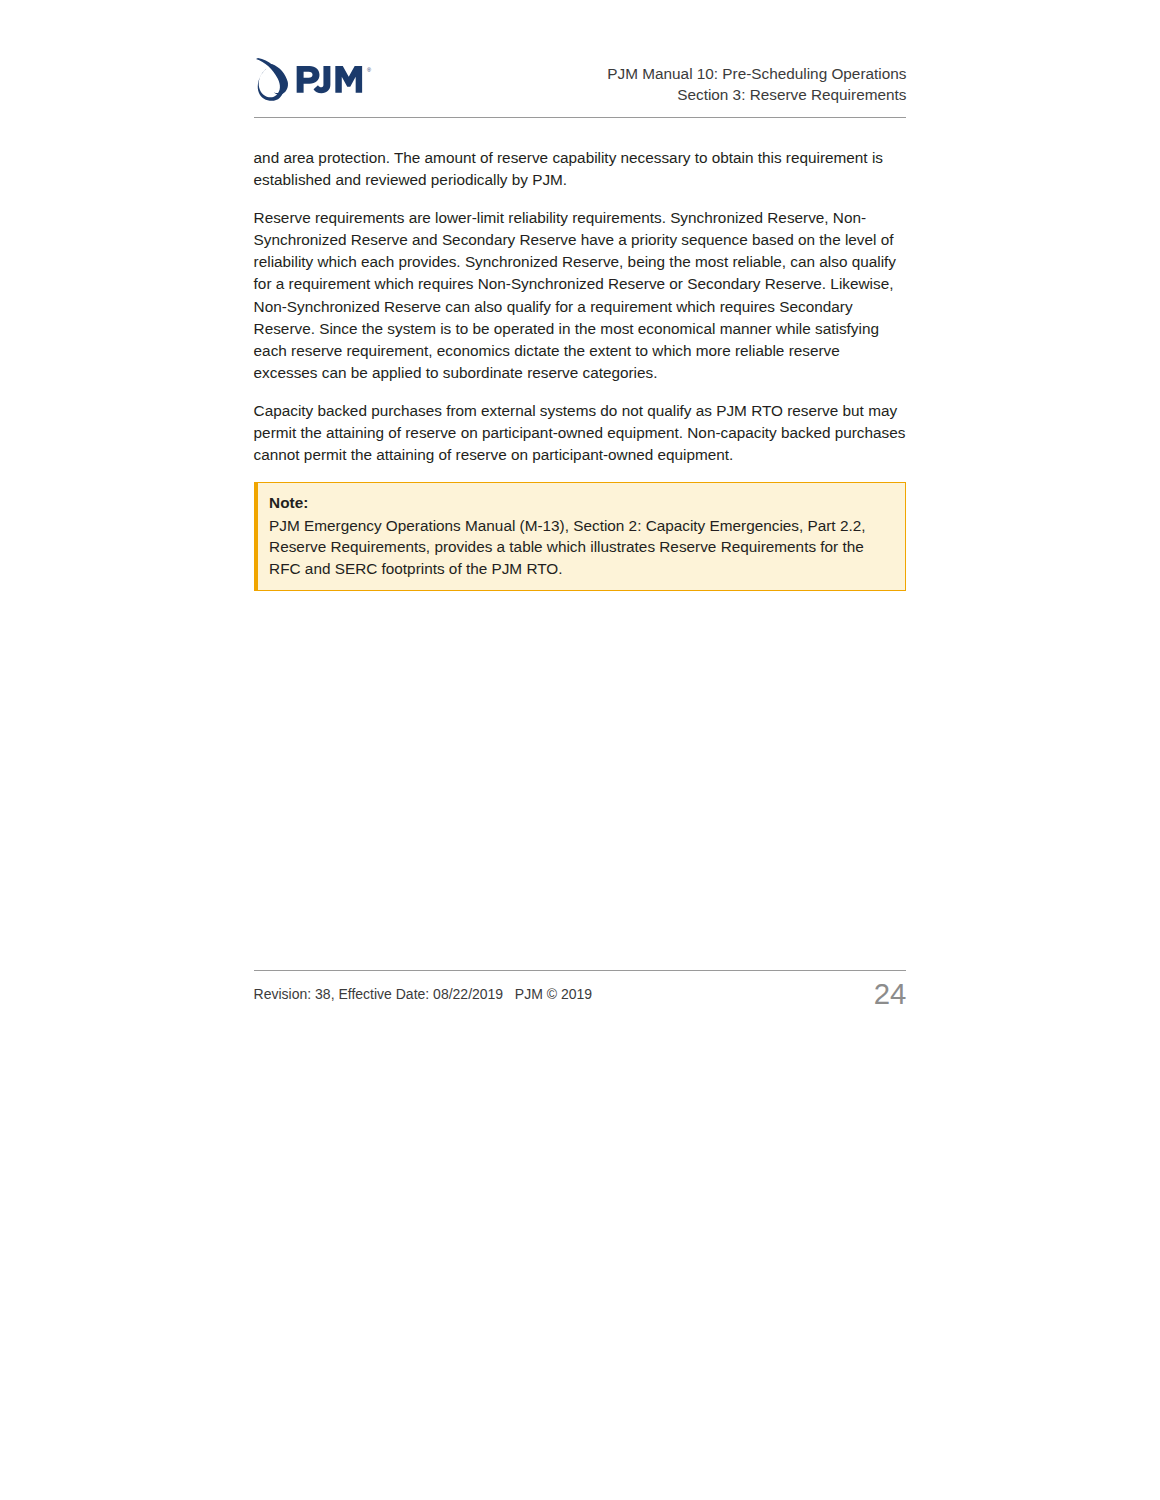®
PJM Manual 10: Pre-Scheduling Operations
Section 3: Reserve Requirements
and area protection. The amount of reserve capability necessary to obtain this requirement is established and reviewed periodically by PJM.
Reserve requirements are lower-limit reliability requirements. Synchronized Reserve, Non-Synchronized Reserve and Secondary Reserve have a priority sequence based on the level of reliability which each provides. Synchronized Reserve, being the most reliable, can also qualify for a requirement which requires Non-Synchronized Reserve or Secondary Reserve. Likewise, Non-Synchronized Reserve can also qualify for a requirement which requires Secondary Reserve. Since the system is to be operated in the most economical manner while satisfying each reserve requirement, economics dictate the extent to which more reliable reserve excesses can be applied to subordinate reserve categories.
Capacity backed purchases from external systems do not qualify as PJM RTO reserve but may permit the attaining of reserve on participant-owned equipment. Non-capacity backed purchases cannot permit the attaining of reserve on participant-owned equipment.
Note: PJM Emergency Operations Manual (M-13), Section 2: Capacity Emergencies, Part 2.2, Reserve Requirements, provides a table which illustrates Reserve Requirements for the RFC and SERC footprints of the PJM RTO.
Revision: 38, Effective Date: 08/22/2019 PJM © 2019
24